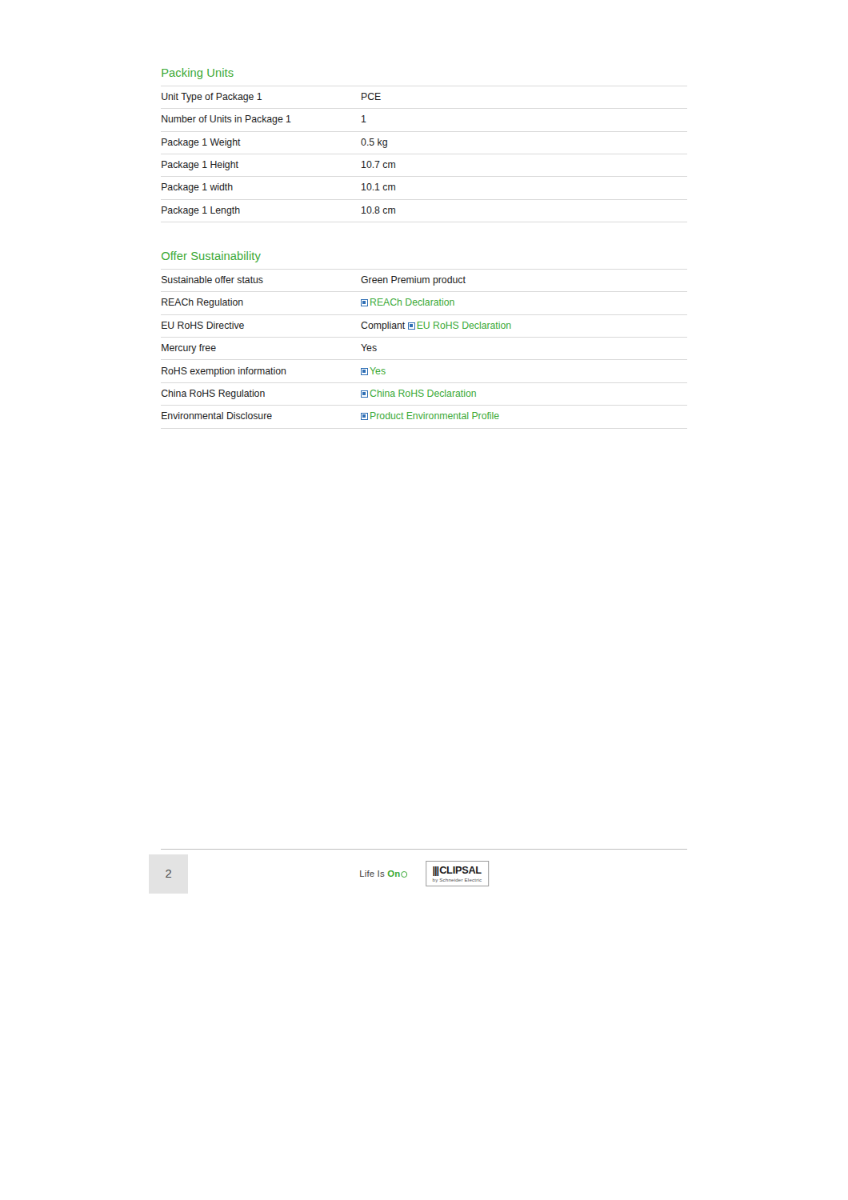Packing Units
| Unit Type of Package 1 | PCE |
| Number of Units in Package 1 | 1 |
| Package 1 Weight | 0.5 kg |
| Package 1 Height | 10.7 cm |
| Package 1 width | 10.1 cm |
| Package 1 Length | 10.8 cm |
Offer Sustainability
| Sustainable offer status | Green Premium product |
| REACh Regulation | REACh Declaration |
| EU RoHS Directive | Compliant EU RoHS Declaration |
| Mercury free | Yes |
| RoHS exemption information | Yes |
| China RoHS Regulation | China RoHS Declaration |
| Environmental Disclosure | Product Environmental Profile |
2
Life Is On
|||CLIPSAL
by Schneider Electric